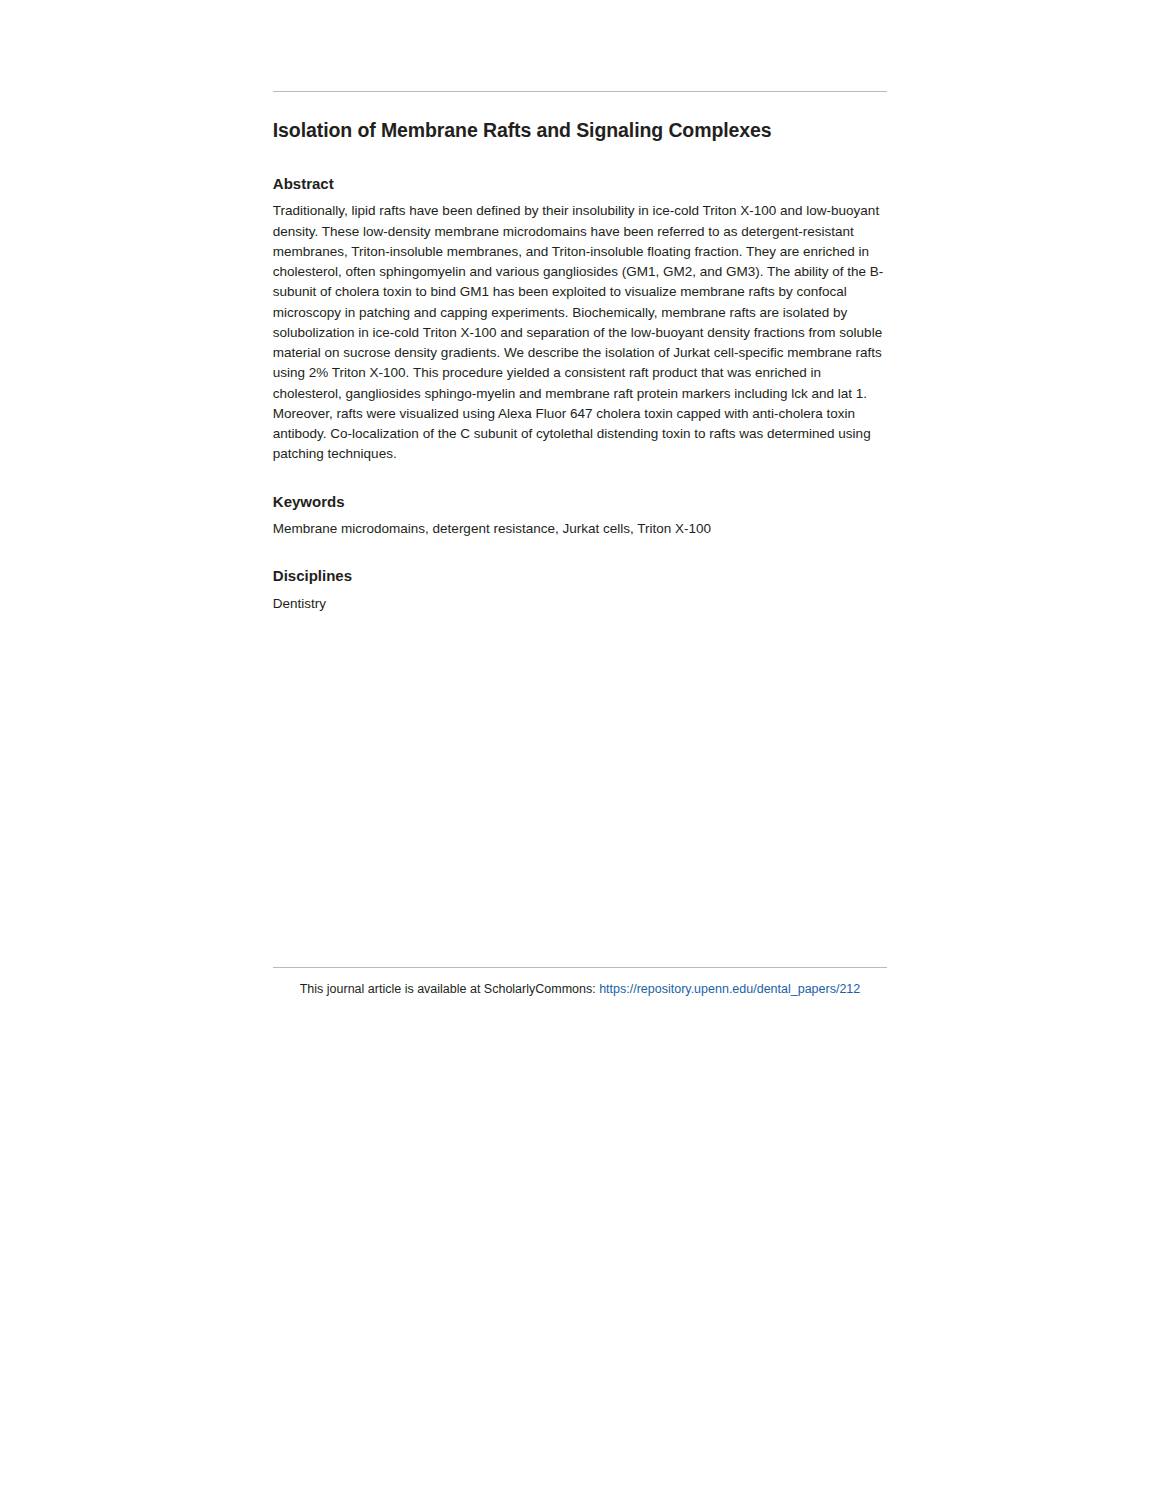Isolation of Membrane Rafts and Signaling Complexes
Abstract
Traditionally, lipid rafts have been defined by their insolubility in ice-cold Triton X-100 and low-buoyant density. These low-density membrane microdomains have been referred to as detergent-resistant membranes, Triton-insoluble membranes, and Triton-insoluble floating fraction. They are enriched in cholesterol, often sphingomyelin and various gangliosides (GM1, GM2, and GM3). The ability of the B-subunit of cholera toxin to bind GM1 has been exploited to visualize membrane rafts by confocal microscopy in patching and capping experiments. Biochemically, membrane rafts are isolated by solubolization in ice-cold Triton X-100 and separation of the low-buoyant density fractions from soluble material on sucrose density gradients. We describe the isolation of Jurkat cell-specific membrane rafts using 2% Triton X-100. This procedure yielded a consistent raft product that was enriched in cholesterol, gangliosides sphingo-myelin and membrane raft protein markers including lck and lat 1. Moreover, rafts were visualized using Alexa Fluor 647 cholera toxin capped with anti-cholera toxin antibody. Co-localization of the C subunit of cytolethal distending toxin to rafts was determined using patching techniques.
Keywords
Membrane microdomains, detergent resistance, Jurkat cells, Triton X-100
Disciplines
Dentistry
This journal article is available at ScholarlyCommons: https://repository.upenn.edu/dental_papers/212